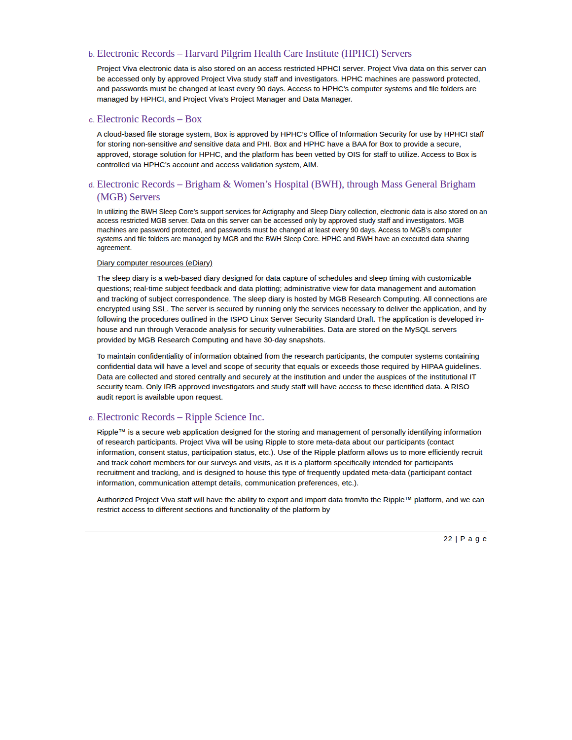Electronic Records – Harvard Pilgrim Health Care Institute (HPHCI) Servers
Project Viva electronic data is also stored on an access restricted HPHCI server. Project Viva data on this server can be accessed only by approved Project Viva study staff and investigators. HPHC machines are password protected, and passwords must be changed at least every 90 days. Access to HPHC's computer systems and file folders are managed by HPHCI, and Project Viva’s Project Manager and Data Manager.
Electronic Records – Box
A cloud-based file storage system, Box is approved by HPHC’s Office of Information Security for use by HPHCI staff for storing non-sensitive and sensitive data and PHI. Box and HPHC have a BAA for Box to provide a secure, approved, storage solution for HPHC, and the platform has been vetted by OIS for staff to utilize. Access to Box is controlled via HPHC’s account and access validation system, AIM.
Electronic Records – Brigham & Women’s Hospital (BWH), through Mass General Brigham (MGB) Servers
In utilizing the BWH Sleep Core’s support services for Actigraphy and Sleep Diary collection, electronic data is also stored on an access restricted MGB server. Data on this server can be accessed only by approved study staff and investigators. MGB machines are password protected, and passwords must be changed at least every 90 days. Access to MGB’s computer systems and file folders are managed by MGB and the BWH Sleep Core. HPHC and BWH have an executed data sharing agreement.
Diary computer resources (eDiary)
The sleep diary is a web-based diary designed for data capture of schedules and sleep timing with customizable questions; real-time subject feedback and data plotting; administrative view for data management and automation and tracking of subject correspondence. The sleep diary is hosted by MGB Research Computing. All connections are encrypted using SSL. The server is secured by running only the services necessary to deliver the application, and by following the procedures outlined in the ISPO Linux Server Security Standard Draft. The application is developed in-house and run through Veracode analysis for security vulnerabilities. Data are stored on the MySQL servers provided by MGB Research Computing and have 30-day snapshots.
To maintain confidentiality of information obtained from the research participants, the computer systems containing confidential data will have a level and scope of security that equals or exceeds those required by HIPAA guidelines. Data are collected and stored centrally and securely at the institution and under the auspices of the institutional IT security team. Only IRB approved investigators and study staff will have access to these identified data. A RISO audit report is available upon request.
Electronic Records – Ripple Science Inc.
Ripple™ is a secure web application designed for the storing and management of personally identifying information of research participants. Project Viva will be using Ripple to store meta-data about our participants (contact information, consent status, participation status, etc.). Use of the Ripple platform allows us to more efficiently recruit and track cohort members for our surveys and visits, as it is a platform specifically intended for participants recruitment and tracking, and is designed to house this type of frequently updated meta-data (participant contact information, communication attempt details, communication preferences, etc.).
Authorized Project Viva staff will have the ability to export and import data from/to the Ripple™ platform, and we can restrict access to different sections and functionality of the platform by
22 | P a g e